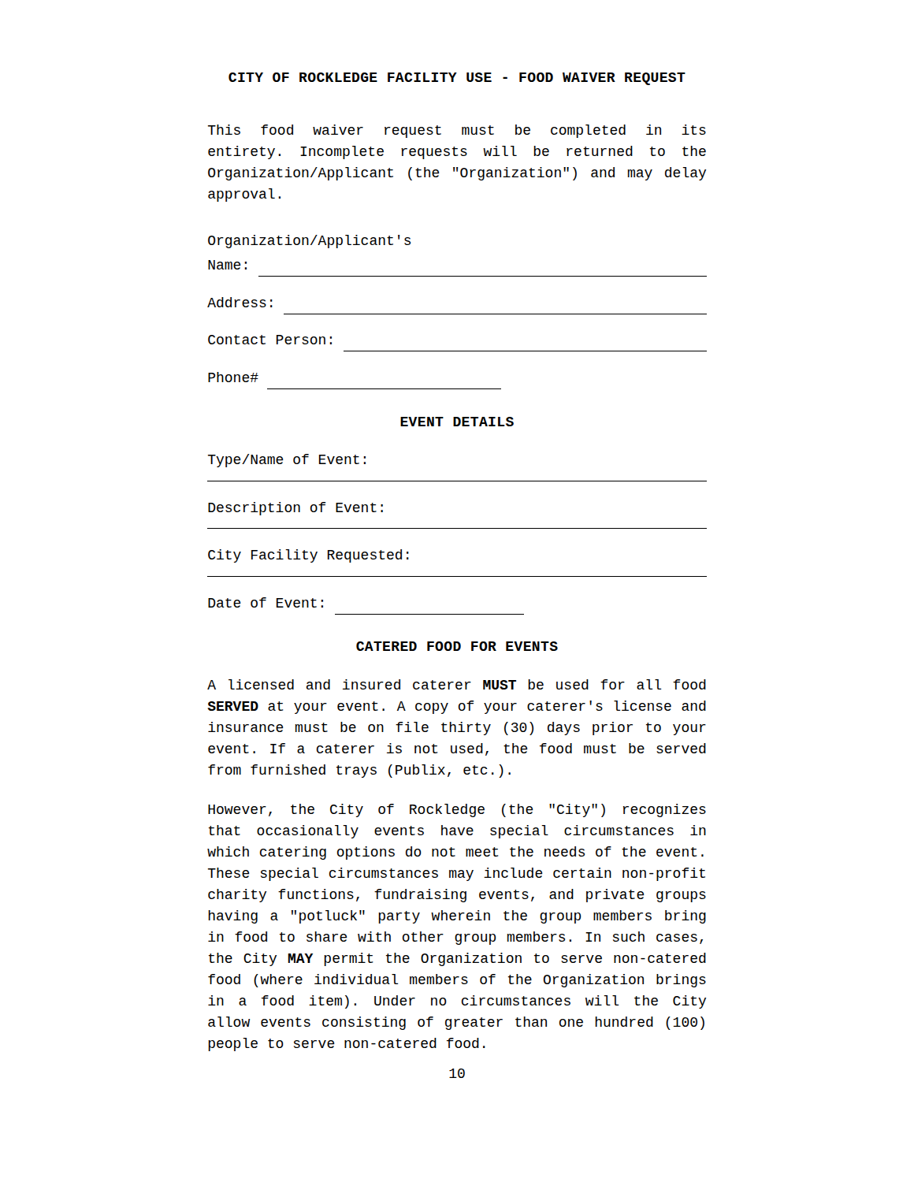CITY OF ROCKLEDGE FACILITY USE - FOOD WAIVER REQUEST
This food waiver request must be completed in its entirety. Incomplete requests will be returned to the Organization/Applicant (the "Organization") and may delay approval.
Organization/Applicant's
Name:
Address:
Contact Person:
Phone#
EVENT DETAILS
Type/Name of Event:
Description of Event:
City Facility Requested:
Date of Event:
CATERED FOOD FOR EVENTS
A licensed and insured caterer MUST be used for all food SERVED at your event. A copy of your caterer's license and insurance must be on file thirty (30) days prior to your event. If a caterer is not used, the food must be served from furnished trays (Publix, etc.).
However, the City of Rockledge (the "City") recognizes that occasionally events have special circumstances in which catering options do not meet the needs of the event. These special circumstances may include certain non-profit charity functions, fundraising events, and private groups having a "potluck" party wherein the group members bring in food to share with other group members. In such cases, the City MAY permit the Organization to serve non-catered food (where individual members of the Organization brings in a food item). Under no circumstances will the City allow events consisting of greater than one hundred (100) people to serve non-catered food.
10